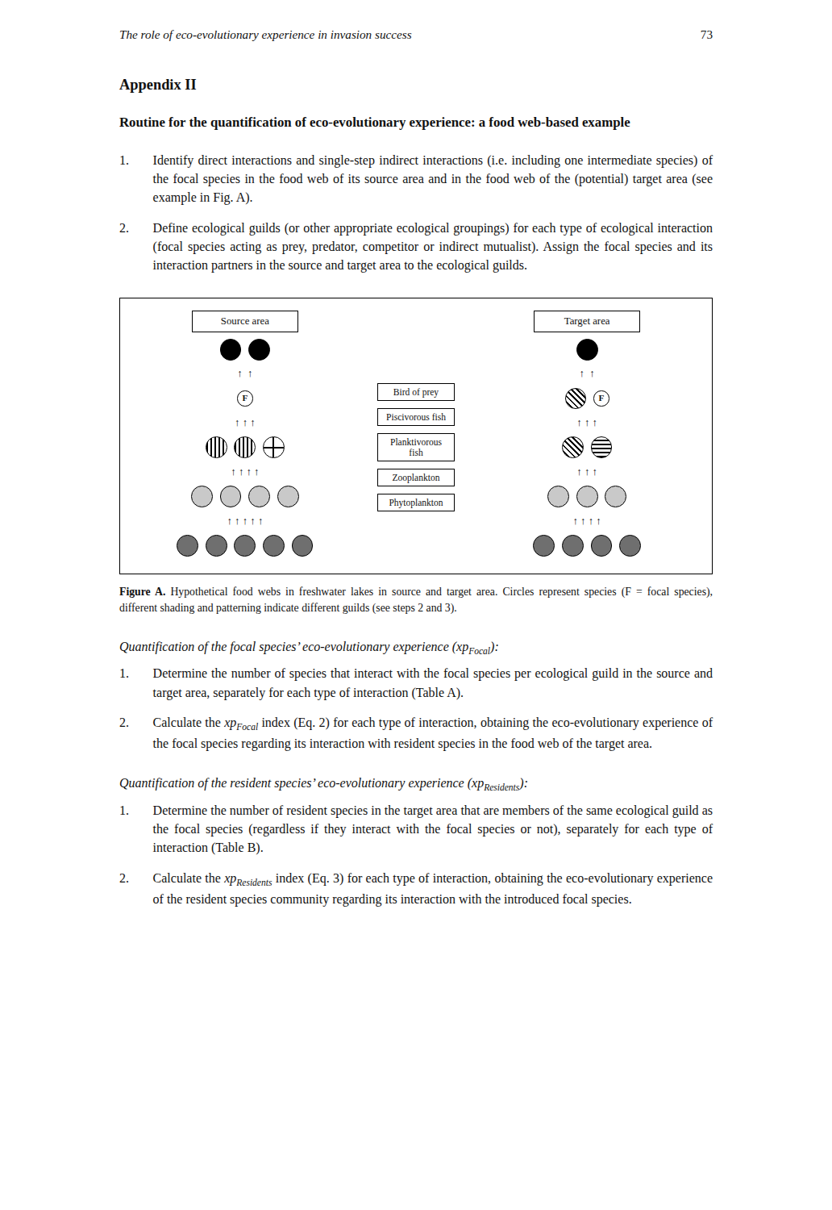The role of eco-evolutionary experience in invasion success 73
Appendix II
Routine for the quantification of eco-evolutionary experience: a food web-based example
Identify direct interactions and single-step indirect interactions (i.e. including one intermediate species) of the focal species in the food web of its source area and in the food web of the (potential) target area (see example in Fig. A).
Define ecological guilds (or other appropriate ecological groupings) for each type of ecological interaction (focal species acting as prey, predator, competitor or indirect mutualist). Assign the focal species and its interaction partners in the source and target area to the ecological guilds.
Source area
Target area
↑ ↑
F
↑ ↑ ↑
↑ ↑ ↑ ↑
↑ ↑ ↑ ↑ ↑
Bird of prey
Piscivorous fish
Planktivorous fish
Zooplankton
Phytoplankton
↑ ↑
F
↑ ↑ ↑
↑ ↑ ↑
↑ ↑ ↑ ↑
Figure A. Hypothetical food webs in freshwater lakes in source and target area. Circles represent species (F = focal species), different shading and patterning indicate different guilds (see steps 2 and 3).
Quantification of the focal species’ eco-evolutionary experience (xpFocal):
Determine the number of species that interact with the focal species per ecological guild in the source and target area, separately for each type of interaction (Table A).
Calculate the xpFocal index (Eq. 2) for each type of interaction, obtaining the eco-evolutionary experience of the focal species regarding its interaction with resident species in the food web of the target area.
Quantification of the resident species’ eco-evolutionary experience (xpResidents):
Determine the number of resident species in the target area that are members of the same ecological guild as the focal species (regardless if they interact with the focal species or not), separately for each type of interaction (Table B).
Calculate the xpResidents index (Eq. 3) for each type of interaction, obtaining the eco-evolutionary experience of the resident species community regarding its interaction with the introduced focal species.